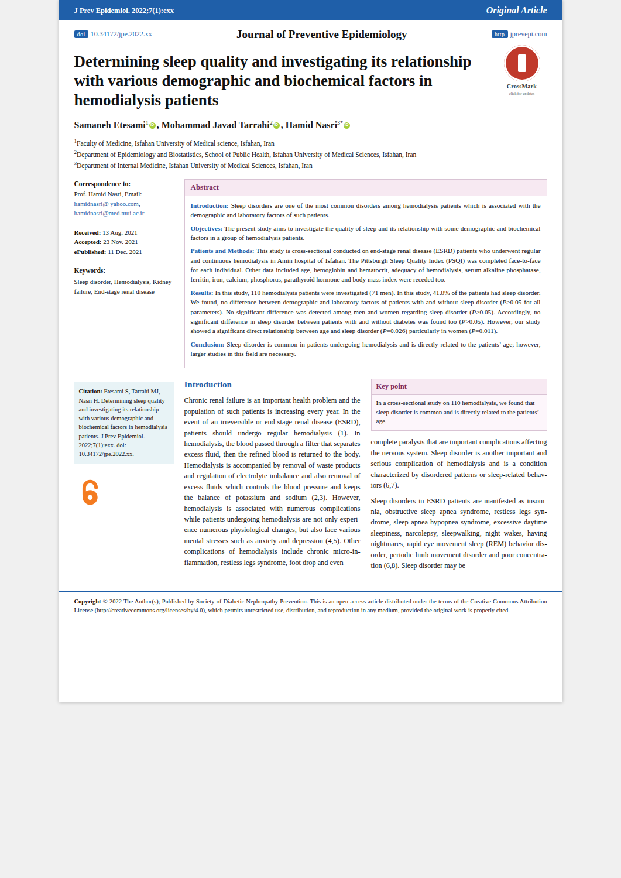J Prev Epidemiol. 2022;7(1):exx
Original Article
doi10.34172/jpe.2022.xx
Journal of Preventive Epidemiology
httpjprevepi.com
CrossMark
click for updates
Determining sleep quality and investigating its relationship with various demographic and biochemical factors in hemodialysis patients
Samaneh Etesami1 , Mohammad Javad Tarrahi2 , Hamid Nasri3*
1Faculty of Medicine, Isfahan University of Medical science, Isfahan, Iran
2Department of Epidemiology and Biostatistics, School of Public Health, Isfahan University of Medical Sciences, Isfahan, Iran
3Department of Internal Medicine, Isfahan University of Medical Sciences, Isfahan, Iran
Correspondence to:
Prof. Hamid Nasri, Email:
hamidnasri@ yahoo.com,
hamidnasri@med.mui.ac.ir
Received: 13 Aug. 2021
Accepted: 23 Nov. 2021
ePublished: 11 Dec. 2021
Keywords:
Sleep disorder, Hemodialysis, Kidney failure, End-stage renal disease
Abstract
Introduction: Sleep disorders are one of the most common disorders among hemodialysis patients which is associated with the demographic and laboratory factors of such patients.
Objectives: The present study aims to investigate the quality of sleep and its relationship with some demographic and biochemical factors in a group of hemodialysis patients.
Patients and Methods: This study is cross-sectional conducted on end-stage renal disease (ESRD) patients who underwent regular and continuous hemodialysis in Amin hospital of Isfahan. The Pittsburgh Sleep Quality Index (PSQI) was completed face-to-face for each individual. Other data included age, hemoglobin and hematocrit, adequacy of hemodialysis, serum alkaline phosphatase, ferritin, iron, calcium, phosphorus, parathyroid hormone and body mass index were receded too.
Results: In this study, 110 hemodialysis patients were investigated (71 men). In this study, 41.8% of the patients had sleep disorder. We found, no difference between demographic and laboratory factors of patients with and without sleep disorder (P>0.05 for all parameters). No significant difference was detected among men and women regarding sleep disorder (P>0.05). Accordingly, no significant difference in sleep disorder between patients with and without diabetes was found too (P>0.05). However, our study showed a significant direct relationship between age and sleep disorder (P=0.026) particularly in women (P=0.011).
Conclusion: Sleep disorder is common in patients undergoing hemodialysis and is directly related to the patients’ age; however, larger studies in this field are necessary.
Citation: Etesami S, Tarrahi MJ, Nasri H. Determining sleep quality and investigating its relationship with various demographic and biochemical factors in hemodialysis patients. J Prev Epidemiol. 2022;7(1):exx. doi: 10.34172/jpe.2022.xx.
Introduction
Chronic renal failure is an important health problem and the population of such patients is increasing every year. In the event of an irreversible or end-stage renal disease (ESRD), patients should undergo regular hemodialysis (1). In hemodialysis, the blood passed through a filter that separates excess fluid, then the refined blood is returned to the body. Hemodialysis is accompanied by removal of waste products and regulation of electrolyte imbalance and also removal of excess fluids which controls the blood pressure and keeps the balance of potassium and sodium (2,3). However, hemodialysis is associated with numerous complications while patients undergoing hemodialysis are not only experience numerous physiological changes, but also face various mental stresses such as anxiety and depression (4,5). Other complications of hemodialysis include chronic micro-inflammation, restless legs syndrome, foot drop and even
Key point
In a cross-sectional study on 110 hemodialysis, we found that sleep disorder is common and is directly related to the patients’ age.
complete paralysis that are important complications affecting the nervous system. Sleep disorder is another important and serious complication of hemodialysis and is a condition characterized by disordered patterns or sleep-related behaviors (6,7).
Sleep disorders in ESRD patients are manifested as insomnia, obstructive sleep apnea syndrome, restless legs syndrome, sleep apnea-hypopnea syndrome, excessive daytime sleepiness, narcolepsy, sleepwalking, night wakes, having nightmares, rapid eye movement sleep (REM) behavior disorder, periodic limb movement disorder and poor concentration (6,8). Sleep disorder may be
Copyright © 2022 The Author(s); Published by Society of Diabetic Nephropathy Prevention. This is an open-access article distributed under the terms of the Creative Commons Attribution License (http://creativecommons.org/licenses/by/4.0), which permits unrestricted use, distribution, and reproduction in any medium, provided the original work is properly cited.